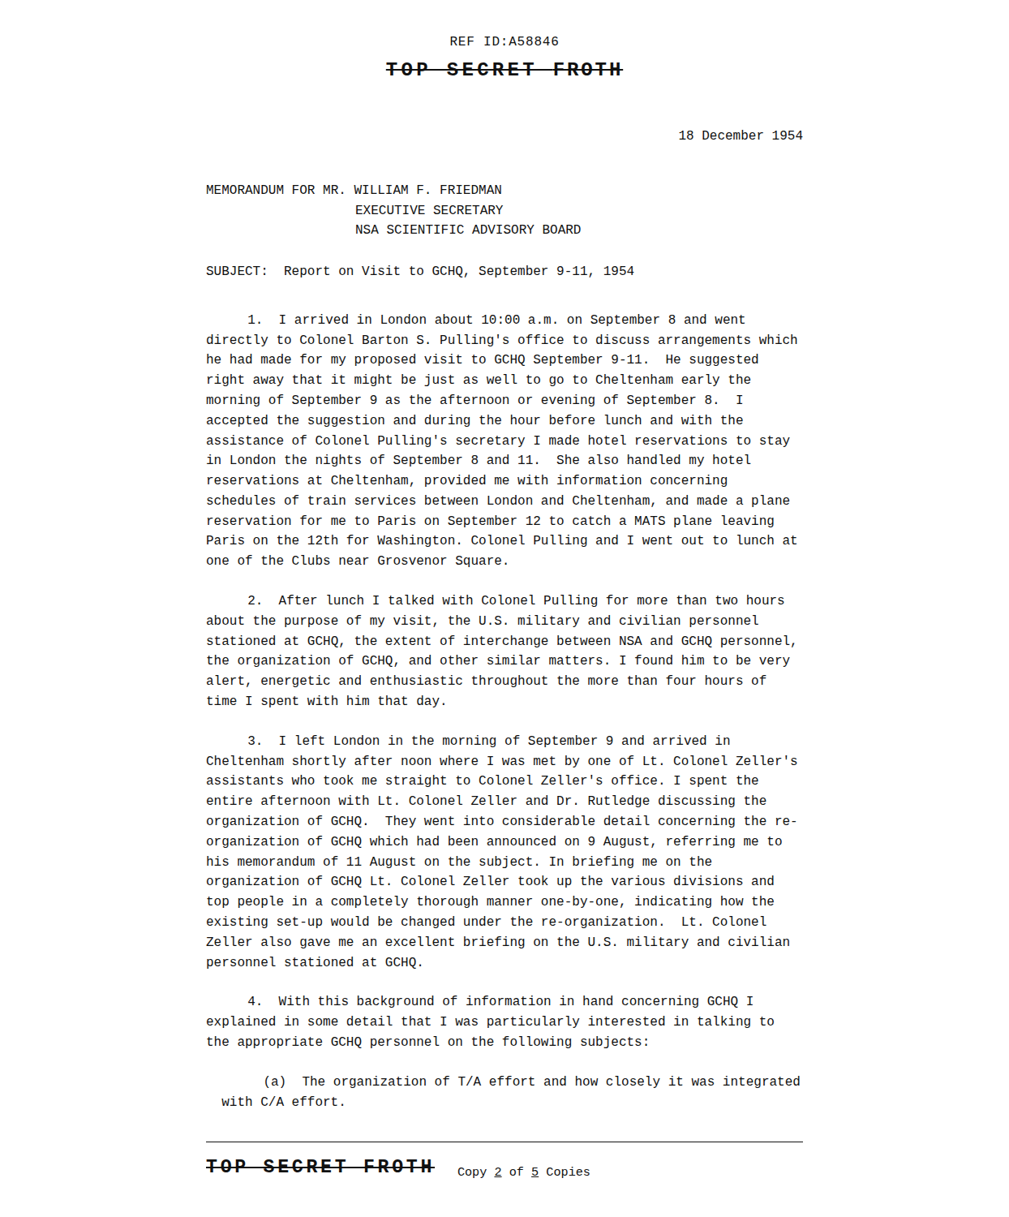REF ID:A58846
TOP SECRET FROTH
18 December 1954
MEMORANDUM FOR MR. WILLIAM F. FRIEDMAN EXECUTIVE SECRETARY NSA SCIENTIFIC ADVISORY BOARD
SUBJECT: Report on Visit to GCHQ, September 9-11, 1954
1. I arrived in London about 10:00 a.m. on September 8 and went directly to Colonel Barton S. Pulling's office to discuss arrangements which he had made for my proposed visit to GCHQ September 9-11. He suggested right away that it might be just as well to go to Cheltenham early the morning of September 9 as the afternoon or evening of September 8. I accepted the suggestion and during the hour before lunch and with the assistance of Colonel Pulling's secretary I made hotel reservations to stay in London the nights of September 8 and 11. She also handled my hotel reservations at Cheltenham, provided me with information concerning schedules of train services between London and Cheltenham, and made a plane reservation for me to Paris on September 12 to catch a MATS plane leaving Paris on the 12th for Washington. Colonel Pulling and I went out to lunch at one of the Clubs near Grosvenor Square.
2. After lunch I talked with Colonel Pulling for more than two hours about the purpose of my visit, the U.S. military and civilian personnel stationed at GCHQ, the extent of interchange between NSA and GCHQ personnel, the organization of GCHQ, and other similar matters. I found him to be very alert, energetic and enthusiastic throughout the more than four hours of time I spent with him that day.
3. I left London in the morning of September 9 and arrived in Cheltenham shortly after noon where I was met by one of Lt. Colonel Zeller's assistants who took me straight to Colonel Zeller's office. I spent the entire afternoon with Lt. Colonel Zeller and Dr. Rutledge discussing the organization of GCHQ. They went into considerable detail concerning the re-organization of GCHQ which had been announced on 9 August, referring me to his memorandum of 11 August on the subject. In briefing me on the organization of GCHQ Lt. Colonel Zeller took up the various divisions and top people in a completely thorough manner one-by-one, indicating how the existing set-up would be changed under the re-organization. Lt. Colonel Zeller also gave me an excellent briefing on the U.S. military and civilian personnel stationed at GCHQ.
4. With this background of information in hand concerning GCHQ I explained in some detail that I was particularly interested in talking to the appropriate GCHQ personnel on the following subjects:
(a) The organization of T/A effort and how closely it was integrated with C/A effort.
TOP SECRET FROTH Copy 2 of 5 Copies